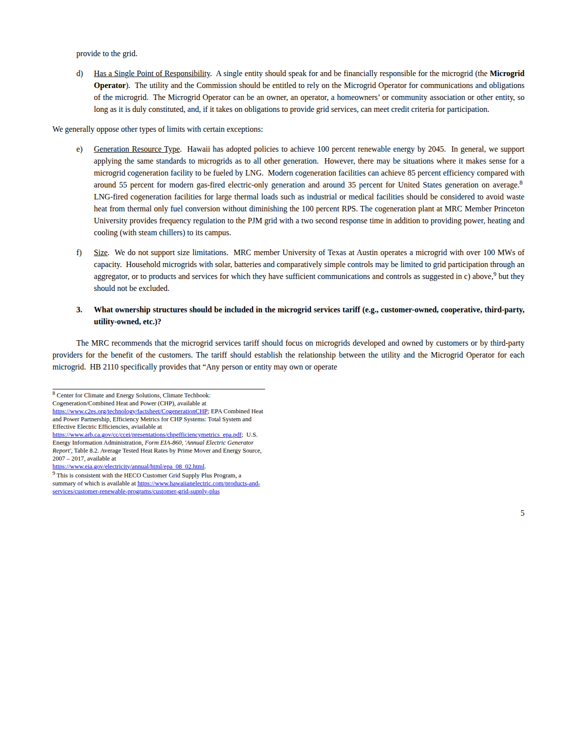provide to the grid.
d) Has a Single Point of Responsibility. A single entity should speak for and be financially responsible for the microgrid (the Microgrid Operator). The utility and the Commission should be entitled to rely on the Microgrid Operator for communications and obligations of the microgrid. The Microgrid Operator can be an owner, an operator, a homeowners’ or community association or other entity, so long as it is duly constituted, and, if it takes on obligations to provide grid services, can meet credit criteria for participation.
We generally oppose other types of limits with certain exceptions:
e) Generation Resource Type. Hawaii has adopted policies to achieve 100 percent renewable energy by 2045. In general, we support applying the same standards to microgrids as to all other generation. However, there may be situations where it makes sense for a microgrid cogeneration facility to be fueled by LNG. Modern cogeneration facilities can achieve 85 percent efficiency compared with around 55 percent for modern gas-fired electric-only generation and around 35 percent for United States generation on average.8 LNG-fired cogeneration facilities for large thermal loads such as industrial or medical facilities should be considered to avoid waste heat from thermal only fuel conversion without diminishing the 100 percent RPS. The cogeneration plant at MRC Member Princeton University provides frequency regulation to the PJM grid with a two second response time in addition to providing power, heating and cooling (with steam chillers) to its campus.
f) Size. We do not support size limitations. MRC member University of Texas at Austin operates a microgrid with over 100 MWs of capacity. Household microgrids with solar, batteries and comparatively simple controls may be limited to grid participation through an aggregator, or to products and services for which they have sufficient communications and controls as suggested in c) above,9 but they should not be excluded.
3. What ownership structures should be included in the microgrid services tariff (e.g., customer-owned, cooperative, third-party, utility-owned, etc.)?
The MRC recommends that the microgrid services tariff should focus on microgrids developed and owned by customers or by third-party providers for the benefit of the customers. The tariff should establish the relationship between the utility and the Microgrid Operator for each microgrid. HB 2110 specifically provides that “Any person or entity may own or operate
8 Center for Climate and Energy Solutions, Climate Techbook: Cogeneration/Combined Heat and Power (CHP), available at https://www.c2es.org/technology/factsheet/CogenerationCHP; EPA Combined Heat and Power Partnership, Efficiency Metrics for CHP Systems: Total System and Effective Electric Efficiencies, aviailable at https://www.arb.ca.gov/cc/ccei/presentations/chpefficiencymetrics_epa.pdf; U.S. Energy Information Administration, Form EIA-860, 'Annual Electric Generator Report', Table 8.2. Average Tested Heat Rates by Prime Mover and Energy Source, 2007 – 2017, available at https://www.eia.gov/electricity/annual/html/epa_08_02.html.
9 This is consistent with the HECO Customer Grid Supply Plus Program, a summary of which is available at https://www.hawaiianelectric.com/products-and-services/customer-renewable-programs/customer-grid-supply-plus
5